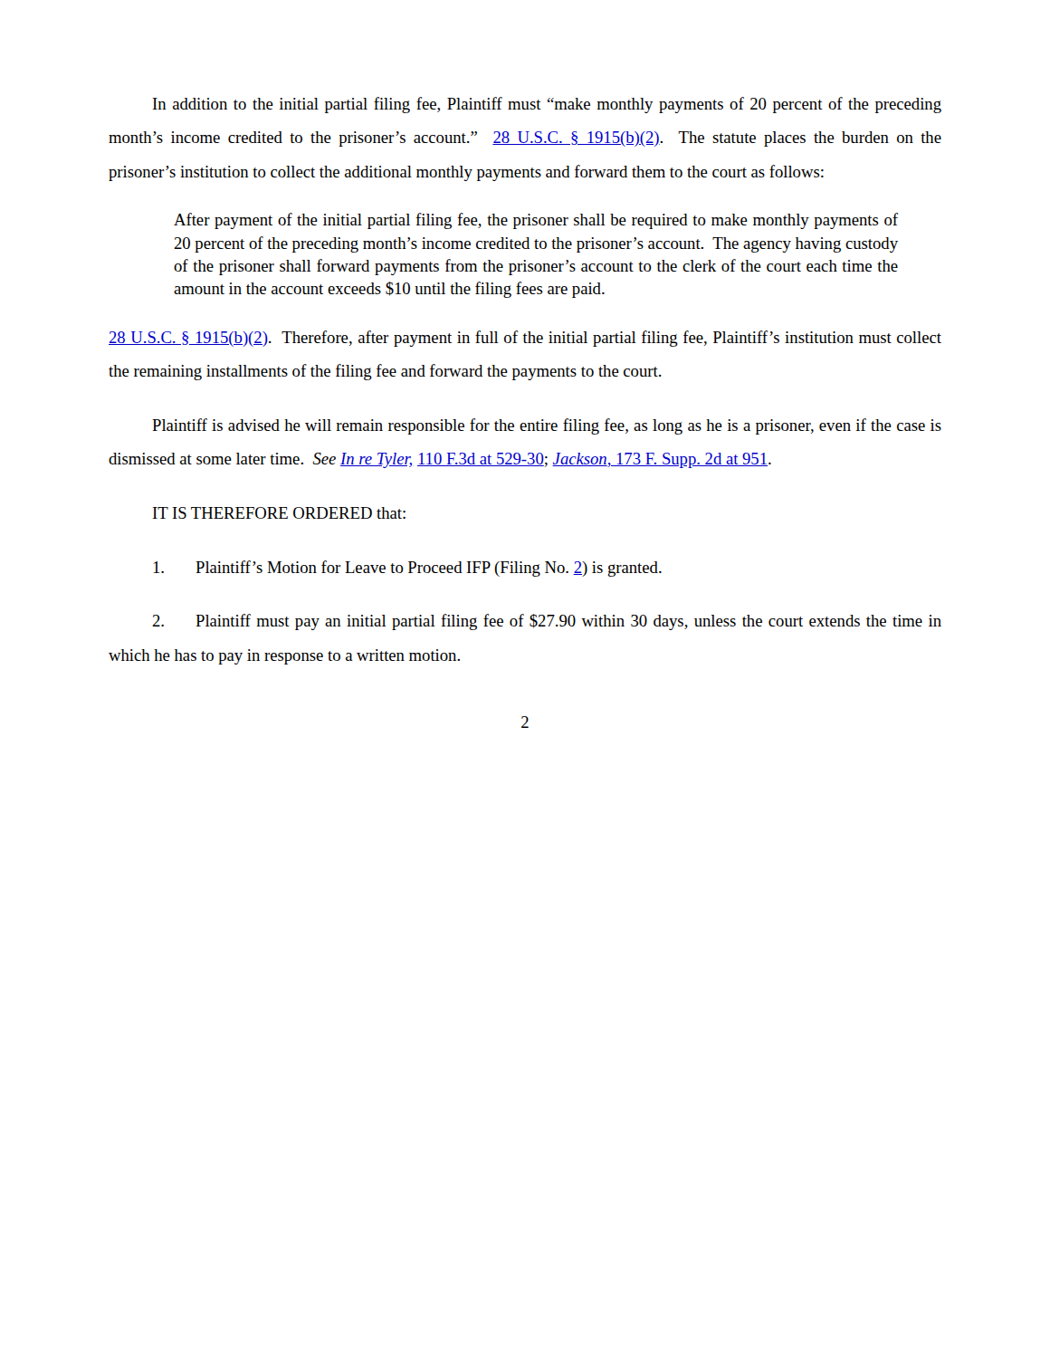In addition to the initial partial filing fee, Plaintiff must “make monthly payments of 20 percent of the preceding month’s income credited to the prisoner’s account.” 28 U.S.C. § 1915(b)(2). The statute places the burden on the prisoner’s institution to collect the additional monthly payments and forward them to the court as follows:
After payment of the initial partial filing fee, the prisoner shall be required to make monthly payments of 20 percent of the preceding month’s income credited to the prisoner’s account. The agency having custody of the prisoner shall forward payments from the prisoner’s account to the clerk of the court each time the amount in the account exceeds $10 until the filing fees are paid.
28 U.S.C. § 1915(b)(2). Therefore, after payment in full of the initial partial filing fee, Plaintiff’s institution must collect the remaining installments of the filing fee and forward the payments to the court.
Plaintiff is advised he will remain responsible for the entire filing fee, as long as he is a prisoner, even if the case is dismissed at some later time. See In re Tyler, 110 F.3d at 529-30; Jackson, 173 F. Supp. 2d at 951.
IT IS THEREFORE ORDERED that:
1. Plaintiff’s Motion for Leave to Proceed IFP (Filing No. 2) is granted.
2. Plaintiff must pay an initial partial filing fee of $27.90 within 30 days, unless the court extends the time in which he has to pay in response to a written motion.
2